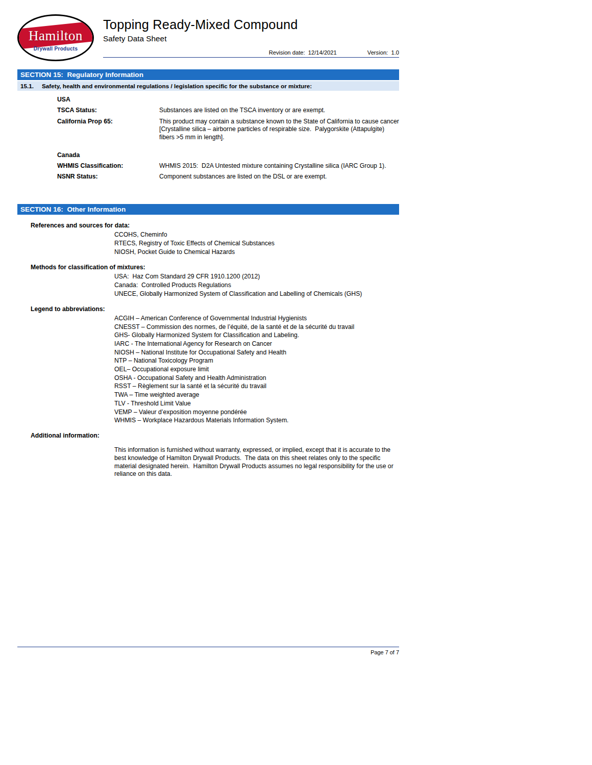Hamilton
Drywall Products
Topping Ready-Mixed Compound
Safety Data Sheet
Revision date: 12/14/2021 Version: 1.0
SECTION 15: Regulatory Information
15.1. Safety, health and environmental regulations / legislation specific for the substance or mixture:
USA
| TSCA Status: | Substances are listed on the TSCA inventory or are exempt. |
| California Prop 65: | This product may contain a substance known to the State of California to cause cancer [Crystalline silica – airborne particles of respirable size. Palygorskite (Attapulgite) fibers >5 mm in length]. |
Canada
| WHMIS Classification: | WHMIS 2015: D2A Untested mixture containing Crystalline silica (IARC Group 1). |
| NSNR Status: | Component substances are listed on the DSL or are exempt. |
SECTION 16: Other Information
References and sources for data:
CCOHS, Cheminfo
RTECS, Registry of Toxic Effects of Chemical Substances
NIOSH, Pocket Guide to Chemical Hazards
Methods for classification of mixtures:
USA: Haz Com Standard 29 CFR 1910.1200 (2012)
Canada: Controlled Products Regulations
UNECE, Globally Harmonized System of Classification and Labelling of Chemicals (GHS)
Legend to abbreviations:
ACGIH – American Conference of Governmental Industrial Hygienists
CNESST – Commission des normes, de l’équité, de la santé et de la sécurité du travail
GHS- Globally Harmonized System for Classification and Labeling.
IARC - The International Agency for Research on Cancer
NIOSH – National Institute for Occupational Safety and Health
NTP – National Toxicology Program
OEL– Occupational exposure limit
OSHA - Occupational Safety and Health Administration
RSST – Règlement sur la santé et la sécurité du travail
TWA – Time weighted average
TLV - Threshold Limit Value
VEMP – Valeur d’exposition moyenne pondérée
WHMIS – Workplace Hazardous Materials Information System.
Additional information:
This information is furnished without warranty, expressed, or implied, except that it is accurate to the best knowledge of Hamilton Drywall Products. The data on this sheet relates only to the specific material designated herein. Hamilton Drywall Products assumes no legal responsibility for the use or reliance on this data.
Page 7 of 7